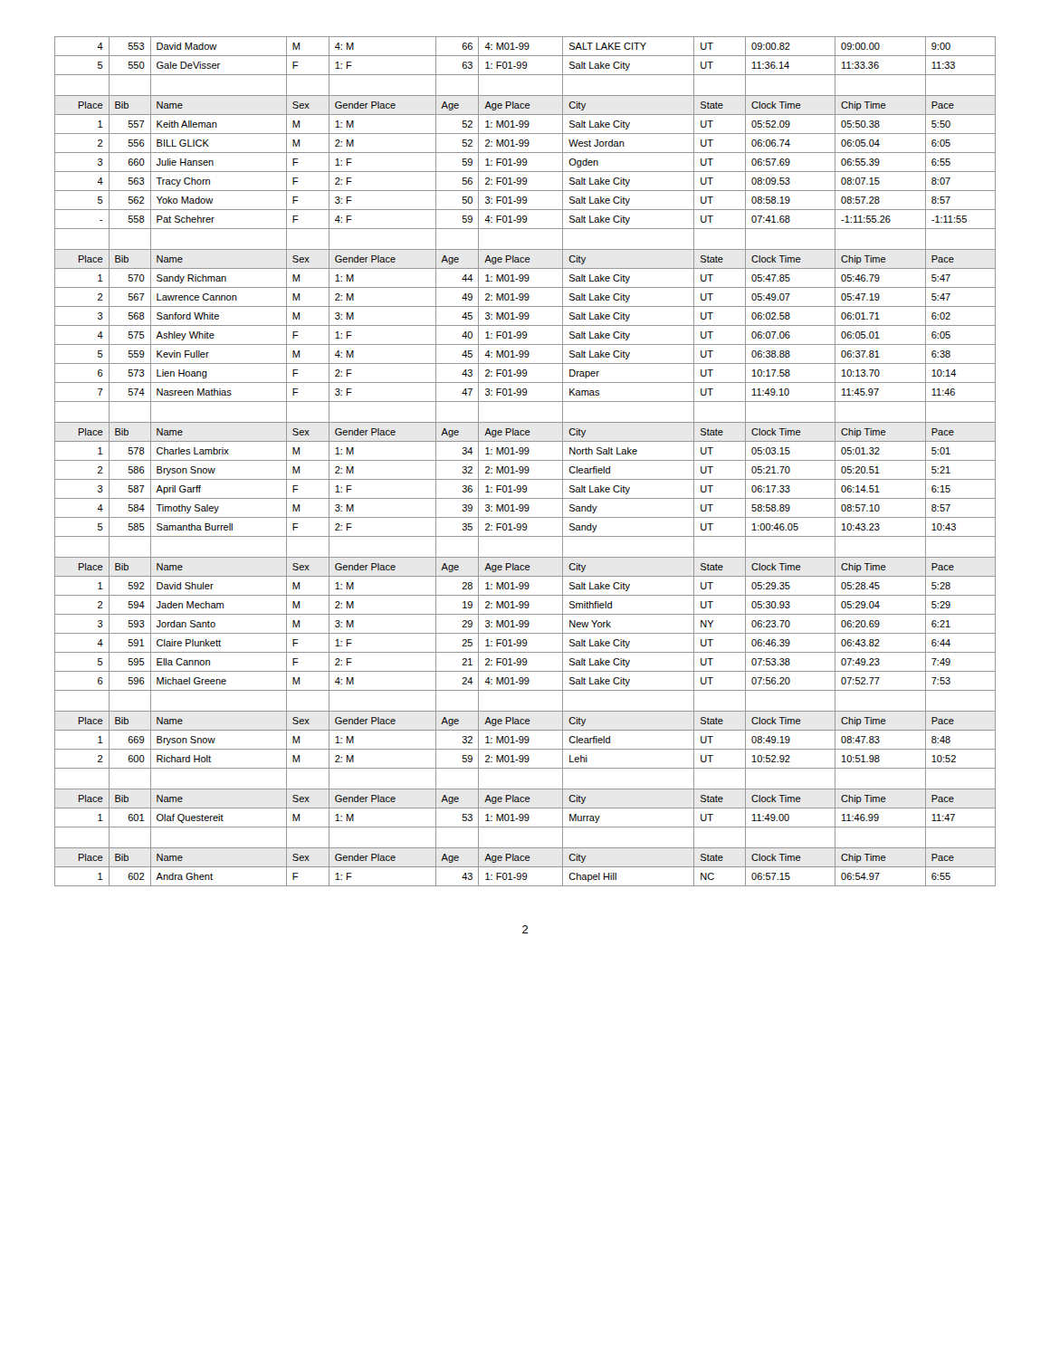| 4 | 553 | David Madow | M | 4: M | 66 | 4: M01-99 | SALT LAKE CITY | UT | 09:00.82 | 09:00.00 | 9:00 |
| 5 | 550 | Gale DeVisser | F | 1: F | 63 | 1: F01-99 | Salt Lake City | UT | 11:36.14 | 11:33.36 | 11:33 |
| Place | Bib | Name | Sex | Gender Place | Age | Age Place | City | State | Clock Time | Chip Time | Pace |
| 1 | 557 | Keith Alleman | M | 1: M | 52 | 1: M01-99 | Salt Lake City | UT | 05:52.09 | 05:50.38 | 5:50 |
| 2 | 556 | BILL GLICK | M | 2: M | 52 | 2: M01-99 | West Jordan | UT | 06:06.74 | 06:05.04 | 6:05 |
| 3 | 660 | Julie Hansen | F | 1: F | 59 | 1: F01-99 | Ogden | UT | 06:57.69 | 06:55.39 | 6:55 |
| 4 | 563 | Tracy Chorn | F | 2: F | 56 | 2: F01-99 | Salt Lake City | UT | 08:09.53 | 08:07.15 | 8:07 |
| 5 | 562 | Yoko Madow | F | 3: F | 50 | 3: F01-99 | Salt Lake City | UT | 08:58.19 | 08:57.28 | 8:57 |
| - | 558 | Pat Schehrer | F | 4: F | 59 | 4: F01-99 | Salt Lake City | UT | 07:41.68 | -1:11:55.26 | -1:11:55 |
| Place | Bib | Name | Sex | Gender Place | Age | Age Place | City | State | Clock Time | Chip Time | Pace |
| 1 | 570 | Sandy Richman | M | 1: M | 44 | 1: M01-99 | Salt Lake City | UT | 05:47.85 | 05:46.79 | 5:47 |
| 2 | 567 | Lawrence Cannon | M | 2: M | 49 | 2: M01-99 | Salt Lake City | UT | 05:49.07 | 05:47.19 | 5:47 |
| 3 | 568 | Sanford White | M | 3: M | 45 | 3: M01-99 | Salt Lake City | UT | 06:02.58 | 06:01.71 | 6:02 |
| 4 | 575 | Ashley White | F | 1: F | 40 | 1: F01-99 | Salt Lake City | UT | 06:07.06 | 06:05.01 | 6:05 |
| 5 | 559 | Kevin Fuller | M | 4: M | 45 | 4: M01-99 | Salt Lake City | UT | 06:38.88 | 06:37.81 | 6:38 |
| 6 | 573 | Lien Hoang | F | 2: F | 43 | 2: F01-99 | Draper | UT | 10:17.58 | 10:13.70 | 10:14 |
| 7 | 574 | Nasreen Mathias | F | 3: F | 47 | 3: F01-99 | Kamas | UT | 11:49.10 | 11:45.97 | 11:46 |
| Place | Bib | Name | Sex | Gender Place | Age | Age Place | City | State | Clock Time | Chip Time | Pace |
| 1 | 578 | Charles Lambrix | M | 1: M | 34 | 1: M01-99 | North Salt Lake | UT | 05:03.15 | 05:01.32 | 5:01 |
| 2 | 586 | Bryson Snow | M | 2: M | 32 | 2: M01-99 | Clearfield | UT | 05:21.70 | 05:20.51 | 5:21 |
| 3 | 587 | April Garff | F | 1: F | 36 | 1: F01-99 | Salt Lake City | UT | 06:17.33 | 06:14.51 | 6:15 |
| 4 | 584 | Timothy Saley | M | 3: M | 39 | 3: M01-99 | Sandy | UT | 58:58.89 | 08:57.10 | 8:57 |
| 5 | 585 | Samantha Burrell | F | 2: F | 35 | 2: F01-99 | Sandy | UT | 1:00:46.05 | 10:43.23 | 10:43 |
| Place | Bib | Name | Sex | Gender Place | Age | Age Place | City | State | Clock Time | Chip Time | Pace |
| 1 | 592 | David Shuler | M | 1: M | 28 | 1: M01-99 | Salt Lake City | UT | 05:29.35 | 05:28.45 | 5:28 |
| 2 | 594 | Jaden Mecham | M | 2: M | 19 | 2: M01-99 | Smithfield | UT | 05:30.93 | 05:29.04 | 5:29 |
| 3 | 593 | Jordan Santo | M | 3: M | 29 | 3: M01-99 | New York | NY | 06:23.70 | 06:20.69 | 6:21 |
| 4 | 591 | Claire Plunkett | F | 1: F | 25 | 1: F01-99 | Salt Lake City | UT | 06:46.39 | 06:43.82 | 6:44 |
| 5 | 595 | Ella Cannon | F | 2: F | 21 | 2: F01-99 | Salt Lake City | UT | 07:53.38 | 07:49.23 | 7:49 |
| 6 | 596 | Michael Greene | M | 4: M | 24 | 4: M01-99 | Salt Lake City | UT | 07:56.20 | 07:52.77 | 7:53 |
| Place | Bib | Name | Sex | Gender Place | Age | Age Place | City | State | Clock Time | Chip Time | Pace |
| 1 | 669 | Bryson Snow | M | 1: M | 32 | 1: M01-99 | Clearfield | UT | 08:49.19 | 08:47.83 | 8:48 |
| 2 | 600 | Richard Holt | M | 2: M | 59 | 2: M01-99 | Lehi | UT | 10:52.92 | 10:51.98 | 10:52 |
| Place | Bib | Name | Sex | Gender Place | Age | Age Place | City | State | Clock Time | Chip Time | Pace |
| 1 | 601 | Olaf Questereit | M | 1: M | 53 | 1: M01-99 | Murray | UT | 11:49.00 | 11:46.99 | 11:47 |
| Place | Bib | Name | Sex | Gender Place | Age | Age Place | City | State | Clock Time | Chip Time | Pace |
| 1 | 602 | Andra Ghent | F | 1: F | 43 | 1: F01-99 | Chapel Hill | NC | 06:57.15 | 06:54.97 | 6:55 |
2